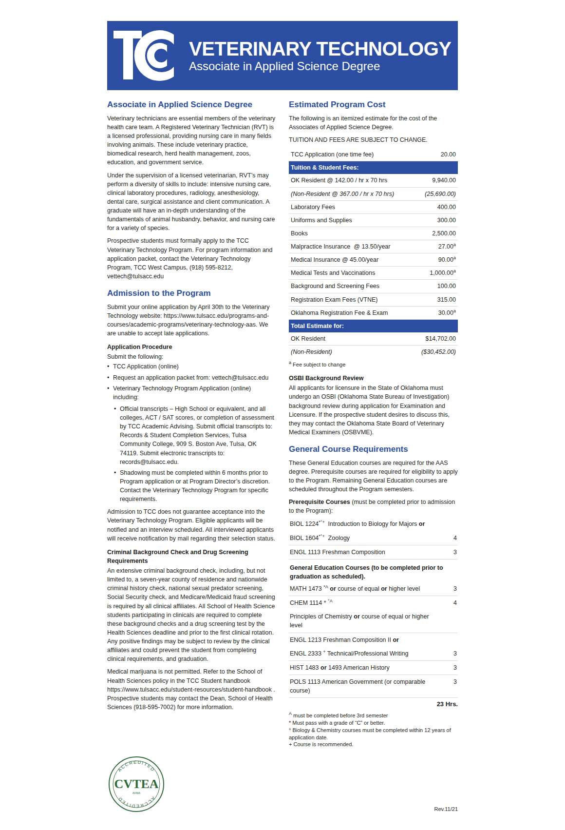Veterinary Technology
Associate in Applied Science Degree
Associate in Applied Science Degree
Veterinary technicians are essential members of the veterinary health care team. A Registered Veterinary Technician (RVT) is a licensed professional, providing nursing care in many fields involving animals. These include veterinary practice, biomedical research, herd health management, zoos, education, and government service.
Under the supervision of a licensed veterinarian, RVT’s may perform a diversity of skills to include: intensive nursing care, clinical laboratory procedures, radiology, anesthesiology, dental care, surgical assistance and client communication. A graduate will have an in-depth understanding of the fundamentals of animal husbandry, behavior, and nursing care for a variety of species.
Prospective students must formally apply to the TCC Veterinary Technology Program. For program information and application packet, contact the Veterinary Technology Program, TCC West Campus, (918) 595-8212, vettech@tulsacc.edu
Admission to the Program
Submit your online application by April 30th to the Veterinary Technology website: https://www.tulsacc.edu/programs-and-courses/academic-programs/veterinary-technology-aas. We are unable to accept late applications.
Application Procedure
Submit the following:
TCC Application (online)
Request an application packet from: vettech@tulsacc.edu
Veterinary Technology Program Application (online) including:
Official transcripts – High School or equivalent, and all colleges, ACT / SAT scores, or completion of assessment by TCC Academic Advising. Submit official transcripts to: Records & Student Completion Services, Tulsa Community College, 909 S. Boston Ave, Tulsa, OK 74119. Submit electronic transcripts to: records@tulsacc.edu.
Shadowing must be completed within 6 months prior to Program application or at Program Director’s discretion. Contact the Veterinary Technology Program for specific requirements.
Admission to TCC does not guarantee acceptance into the Veterinary Technology Program. Eligible applicants will be notified and an interview scheduled. All interviewed applicants will receive notification by mail regarding their selection status.
Criminal Background Check and Drug Screening Requirements
An extensive criminal background check, including, but not limited to, a seven-year county of residence and nationwide criminal history check, national sexual predator screening, Social Security check, and Medicare/Medicaid fraud screening is required by all clinical affiliates. All School of Health Science students participating in clinicals are required to complete these background checks and a drug screening test by the Health Sciences deadline and prior to the first clinical rotation. Any positive findings may be subject to review by the clinical affiliates and could prevent the student from completing clinical requirements, and graduation.
Medical marijuana is not permitted. Refer to the School of Health Sciences policy in the TCC Student handbook https://www.tulsacc.edu/student-resources/student-handbook . Prospective students may contact the Dean, School of Health Sciences (918-595-7002) for more information.
Estimated Program Cost
The following is an itemized estimate for the cost of the Associates of Applied Science Degree.
TUITION AND FEES ARE SUBJECT TO CHANGE.
| TCC Application (one time fee) | 20.00 |
| Tuition & Student Fees: |
| OK Resident @ 142.00 / hr x 70 hrs | 9,940.00 |
| (Non-Resident @ 367.00 / hr x 70 hrs) | (25,690.00) |
| Laboratory Fees | 400.00 |
| Uniforms and Supplies | 300.00 |
| Books | 2,500.00 |
| Malpractice Insurance @ 13.50/year | 27.00 a |
| Medical Insurance @ 45.00/year | 90.00 a |
| Medical Tests and Vaccinations | 1,000.00 a |
| Background and Screening Fees | 100.00 |
| Registration Exam Fees (VTNE) | 315.00 |
| Oklahoma Registration Fee & Exam | 30.00 a |
| Total Estimate for: |
| OK Resident | $14,702.00 |
| (Non-Resident) | ($30,452.00) |
a Fee subject to change
OSBI Background Review
All applicants for licensure in the State of Oklahoma must undergo an OSBI (Oklahoma State Bureau of Investigation) background review during application for Examination and Licensure. If the prospective student desires to discuss this, they may contact the Oklahoma State Board of Veterinary Medical Examiners (OSBVME).
General Course Requirements
These General Education courses are required for the AAS degree. Prerequisite courses are required for eligibility to apply to the Program. Remaining General Education courses are scheduled throughout the Program semesters.
Prerequisite Courses (must be completed prior to admission to the Program):
| BIOL 1224 *°+ Introduction to Biology for Majors or | |
| BIOL 1604 *°+ Zoology | 4 |
| ENGL 1113 Freshman Composition | 3 |
| General Education Courses (to be completed prior to graduation as scheduled). |
| MATH 1473 *A or course of equal or higher level | 3 |
| CHEM 1114 * °A | 4 |
| Principles of Chemistry or course of equal or higher level | |
| ENGL 1213 Freshman Composition II or | |
| ENGL 2333 + Technical/Professional Writing | 3 |
| HIST 1483 or 1493 American History | 3 |
| POLS 1113 American Government (or comparable course) | 3 |
23 Hrs.
A must be completed before 3rd semester
* Must pass with a grade of “C” or better.
° Biology & Chemistry courses must be completed within 12 years of application date.
+ Course is recommended.
ACCREDITED ACCREDITED CVTEA AVMA
Rev.11/21